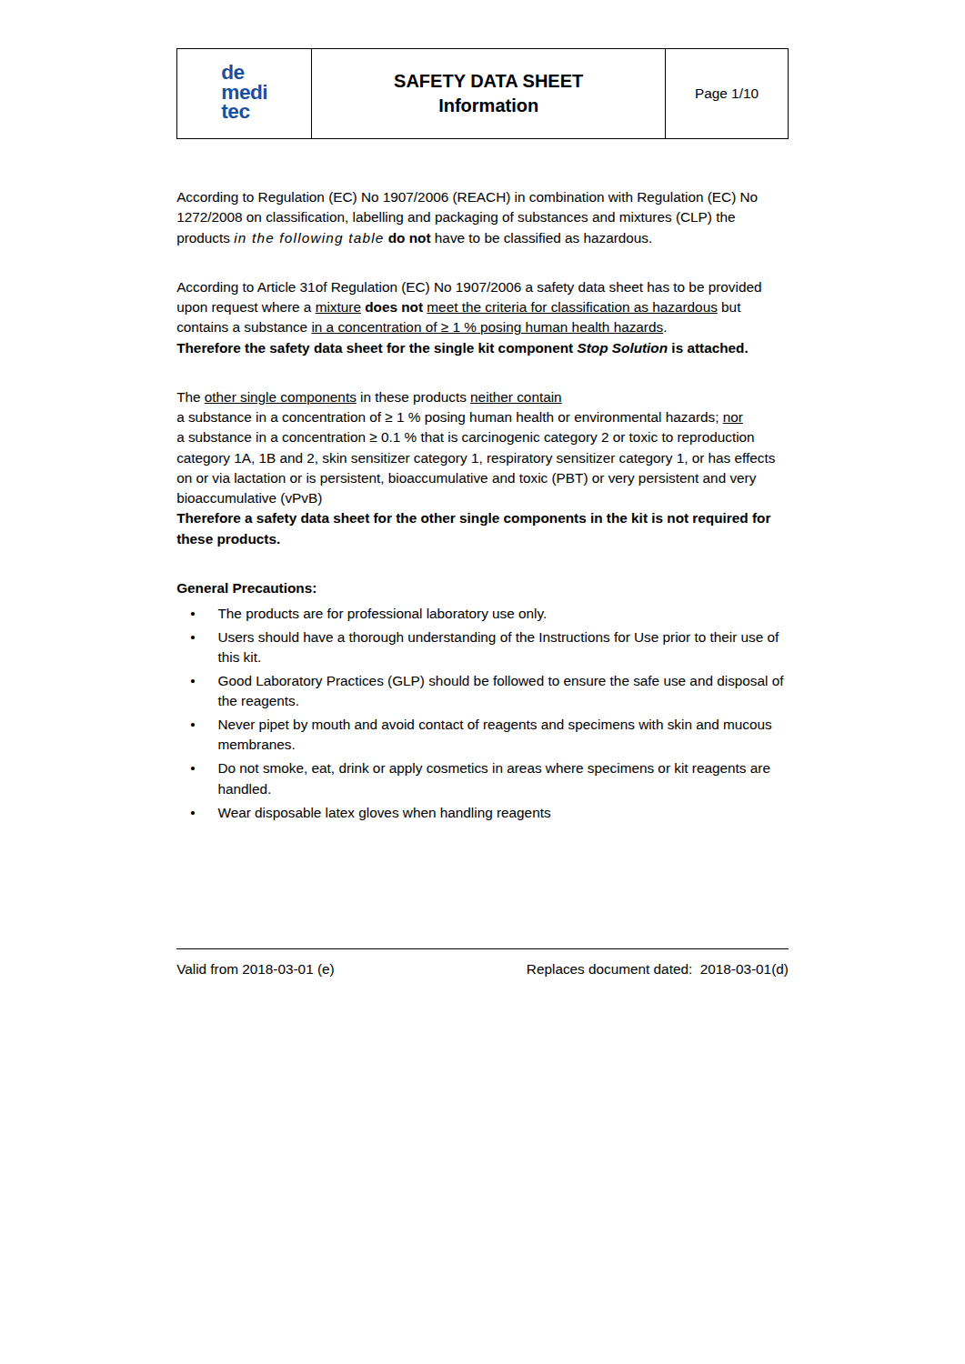| de medi tec | SAFETY DATA SHEET Information | Page 1/10 |
According to Regulation (EC) No 1907/2006 (REACH) in combination with Regulation (EC) No 1272/2008 on classification, labelling and packaging of substances and mixtures (CLP) the products in the following table do not have to be classified as hazardous.
According to Article 31of Regulation (EC) No 1907/2006 a safety data sheet has to be provided upon request where a mixture does not meet the criteria for classification as hazardous but contains a substance in a concentration of ≥ 1 % posing human health hazards.
Therefore the safety data sheet for the single kit component Stop Solution is attached.
The other single components in these products neither contain
a substance in a concentration of ≥ 1 % posing human health or environmental hazards; nor
a substance in a concentration ≥ 0.1 % that is carcinogenic category 2 or toxic to reproduction category 1A, 1B and 2, skin sensitizer category 1, respiratory sensitizer category 1, or has effects on or via lactation or is persistent, bioaccumulative and toxic (PBT) or very persistent and very bioaccumulative (vPvB)
Therefore a safety data sheet for the other single components in the kit is not required for these products.
General Precautions:
The products are for professional laboratory use only.
Users should have a thorough understanding of the Instructions for Use prior to their use of this kit.
Good Laboratory Practices (GLP) should be followed to ensure the safe use and disposal of the reagents.
Never pipet by mouth and avoid contact of reagents and specimens with skin and mucous membranes.
Do not smoke, eat, drink or apply cosmetics in areas where specimens or kit reagents are handled.
Wear disposable latex gloves when handling reagents
Valid from 2018-03-01 (e)
Replaces document dated: 2018-03-01(d)